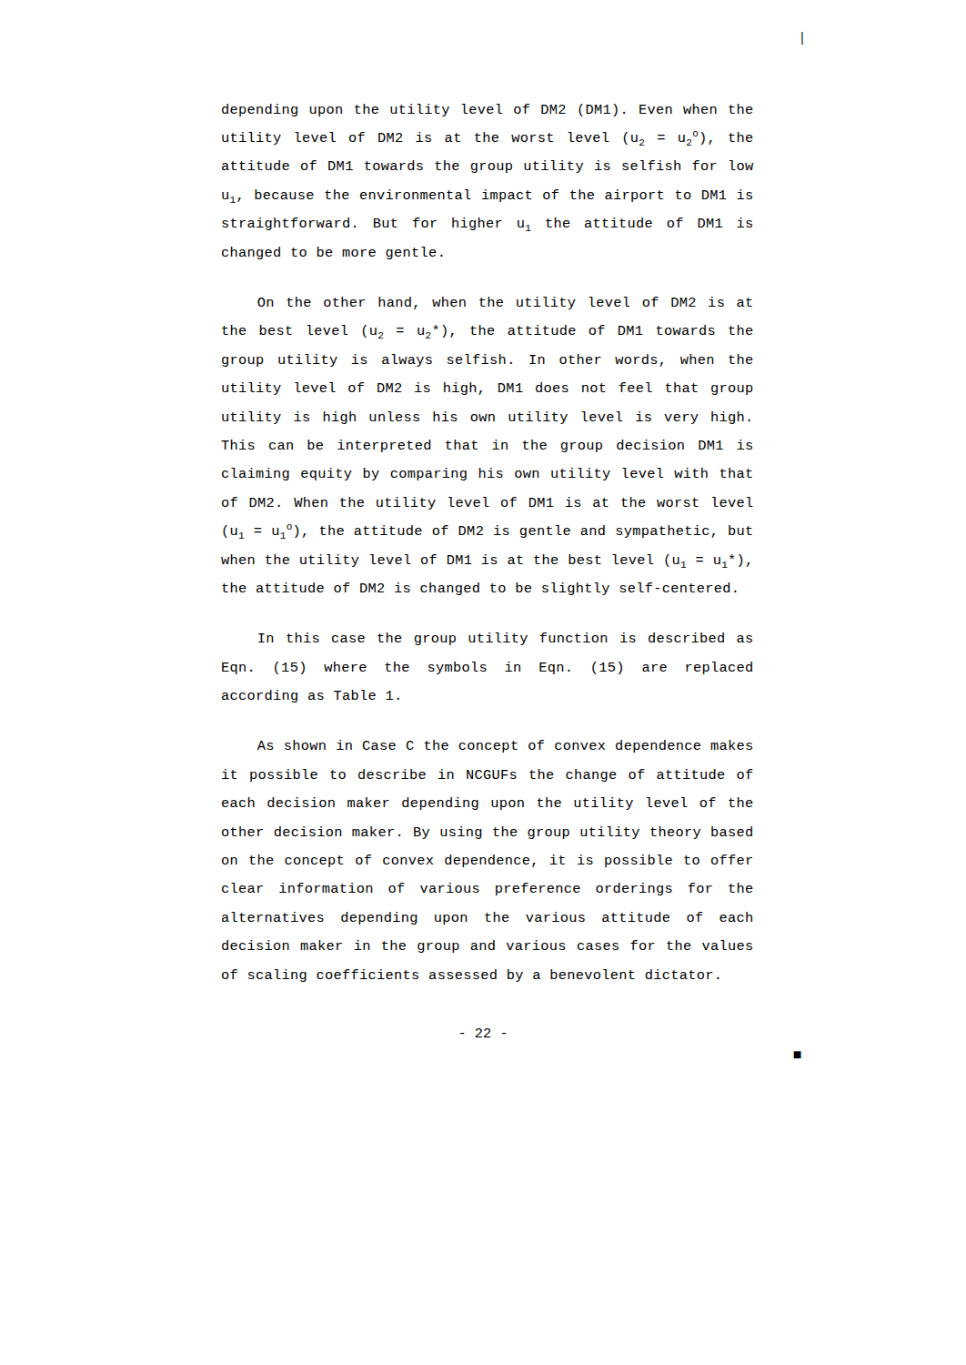|
depending upon the utility level of DM2 (DM1). Even when the utility level of DM2 is at the worst level (u2 = u2o), the attitude of DM1 towards the group utility is selfish for low u1, because the environmental impact of the airport to DM1 is straightforward. But for higher u1 the attitude of DM1 is changed to be more gentle.
On the other hand, when the utility level of DM2 is at the best level (u2 = u2*), the attitude of DM1 towards the group utility is always selfish. In other words, when the utility level of DM2 is high, DM1 does not feel that group utility is high unless his own utility level is very high. This can be interpreted that in the group decision DM1 is claiming equity by comparing his own utility level with that of DM2. When the utility level of DM1 is at the worst level (u1 = u1o), the attitude of DM2 is gentle and sympathetic, but when the utility level of DM1 is at the best level (u1 = u1*), the attitude of DM2 is changed to be slightly self-centered.
In this case the group utility function is described as Eqn. (15) where the symbols in Eqn. (15) are replaced according as Table 1.
As shown in Case C the concept of convex dependence makes it possible to describe in NCGUFs the change of attitude of each decision maker depending upon the utility level of the other decision maker. By using the group utility theory based on the concept of convex dependence, it is possible to offer clear information of various preference orderings for the alternatives depending upon the various attitude of each decision maker in the group and various cases for the values of scaling coefficients assessed by a benevolent dictator.
- 22 -
■